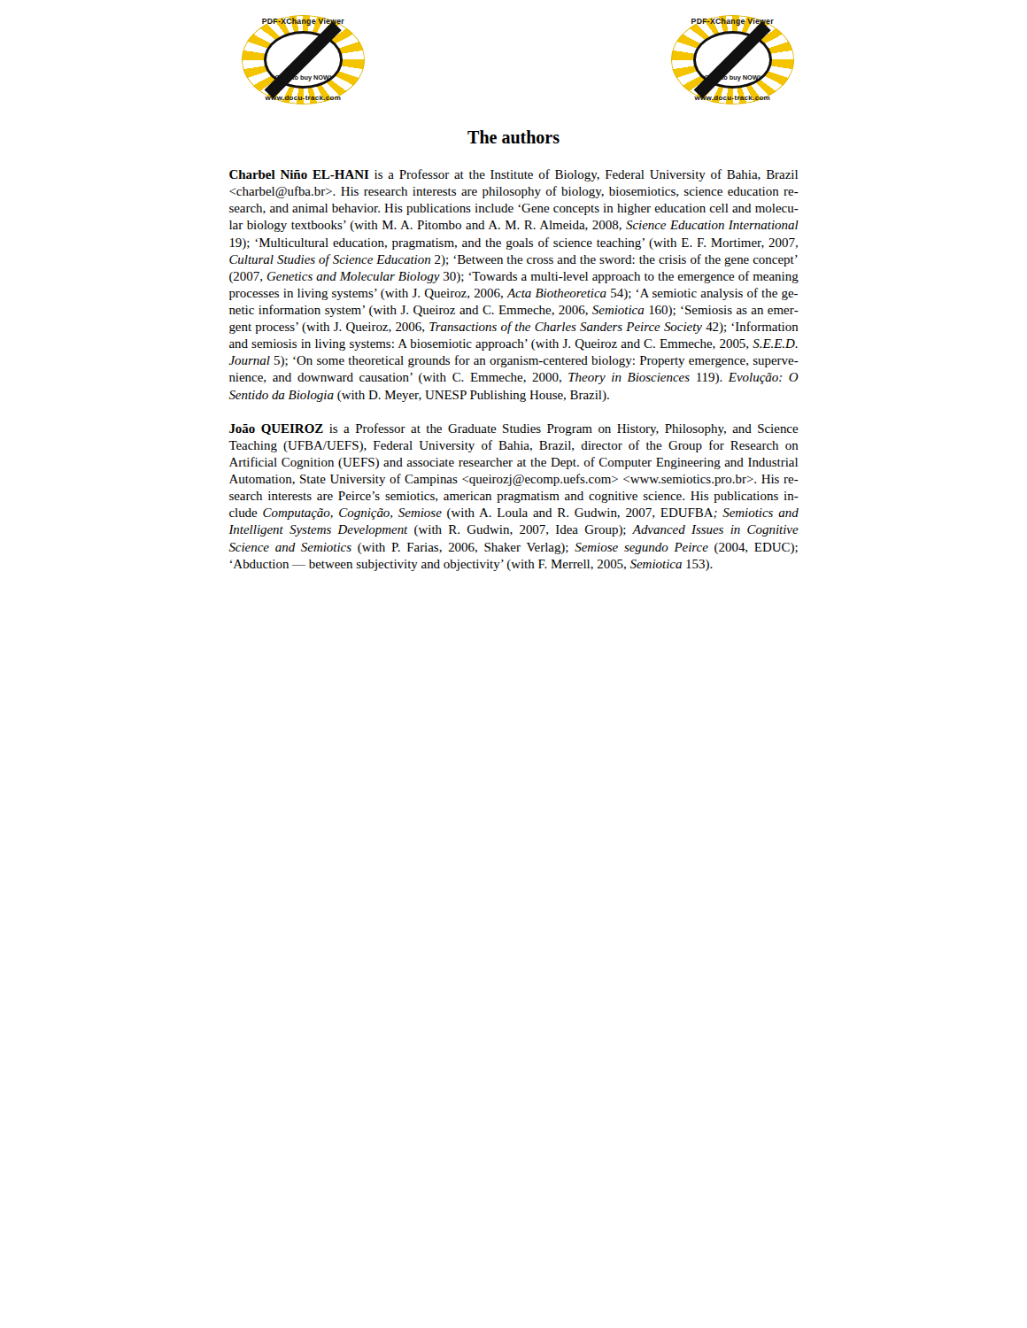2
PDF-XChange Viewer
Click to buy NOW!
www.docu-track.com
PDF-XChange Viewer
Click to buy NOW!
www.docu-track.com
The authors
Charbel Niño EL-HANI is a Professor at the Institute of Biology, Federal University of Bahia, Brazil <charbel@ufba.br>. His research interests are philosophy of biology, biosemiotics, science education research, and animal behavior. His publications include ‘Gene concepts in higher education cell and molecular biology textbooks’ (with M. A. Pitombo and A. M. R. Almeida, 2008, Science Education International 19); ‘Multicultural education, pragmatism, and the goals of science teaching’ (with E. F. Mortimer, 2007, Cultural Studies of Science Education 2); ‘Between the cross and the sword: the crisis of the gene concept’ (2007, Genetics and Molecular Biology 30); ‘Towards a multi-level approach to the emergence of meaning processes in living systems’ (with J. Queiroz, 2006, Acta Biotheoretica 54); ‘A semiotic analysis of the genetic information system’ (with J. Queiroz and C. Emmeche, 2006, Semiotica 160); ‘Semiosis as an emergent process’ (with J. Queiroz, 2006, Transactions of the Charles Sanders Peirce Society 42); ‘Information and semiosis in living systems: A biosemiotic approach’ (with J. Queiroz and C. Emmeche, 2005, S.E.E.D. Journal 5); ‘On some theoretical grounds for an organism-centered biology: Property emergence, supervenience, and downward causation’ (with C. Emmeche, 2000, Theory in Biosciences 119). Evolução: O Sentido da Biologia (with D. Meyer, UNESP Publishing House, Brazil).
João QUEIROZ is a Professor at the Graduate Studies Program on History, Philosophy, and Science Teaching (UFBA/UEFS), Federal University of Bahia, Brazil, director of the Group for Research on Artificial Cognition (UEFS) and associate researcher at the Dept. of Computer Engineering and Industrial Automation, State University of Campinas <queirozj@ecomp.uefs.com> <www.semiotics.pro.br>. His research interests are Peirce’s semiotics, american pragmatism and cognitive science. His publications include Computação, Cognição, Semiose (with A. Loula and R. Gudwin, 2007, EDUFBA; Semiotics and Intelligent Systems Development (with R. Gudwin, 2007, Idea Group); Advanced Issues in Cognitive Science and Semiotics (with P. Farias, 2006, Shaker Verlag); Semiose segundo Peirce (2004, EDUC); ‘Abduction — between subjectivity and objectivity’ (with F. Merrell, 2005, Semiotica 153).